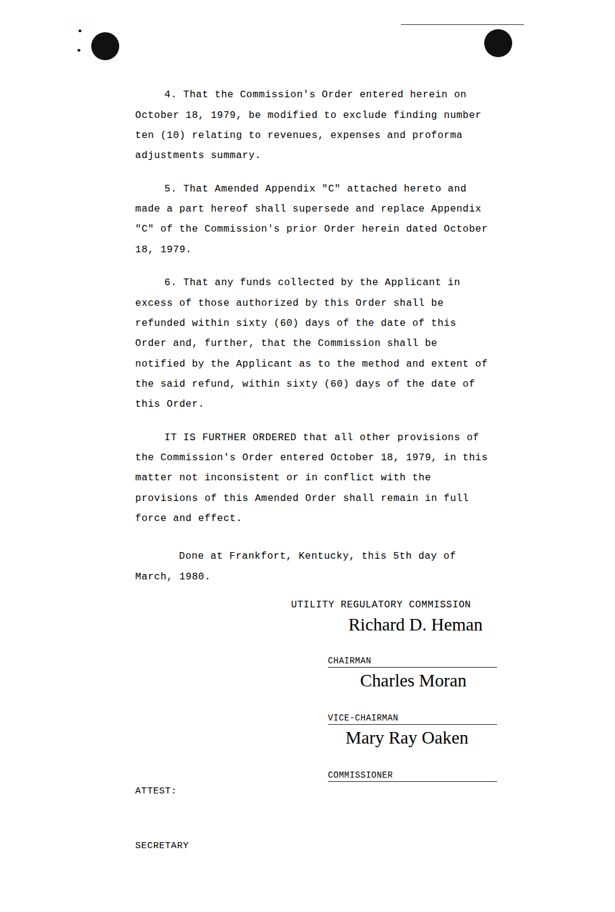•
•
4. That the Commission's Order entered herein on October 18, 1979, be modified to exclude finding number ten (10) relating to revenues, expenses and proforma adjustments summary.
5. That Amended Appendix "C" attached hereto and made a part hereof shall supersede and replace Appendix "C" of the Commission's prior Order herein dated October 18, 1979.
6. That any funds collected by the Applicant in excess of those authorized by this Order shall be refunded within sixty (60) days of the date of this Order and, further, that the Commission shall be notified by the Applicant as to the method and extent of the said refund, within sixty (60) days of the date of this Order.
IT IS FURTHER ORDERED that all other provisions of the Commission's Order entered October 18, 1979, in this matter not inconsistent or in conflict with the provisions of this Amended Order shall remain in full force and effect.
Done at Frankfort, Kentucky, this 5th day of March, 1980.
UTILITY REGULATORY COMMISSION
Richard D. Heman CHAIRMAN
Charles Moran VICE-CHAIRMAN
Mary Ray Oaken COMMISSIONER
ATTEST:
SECRETARY